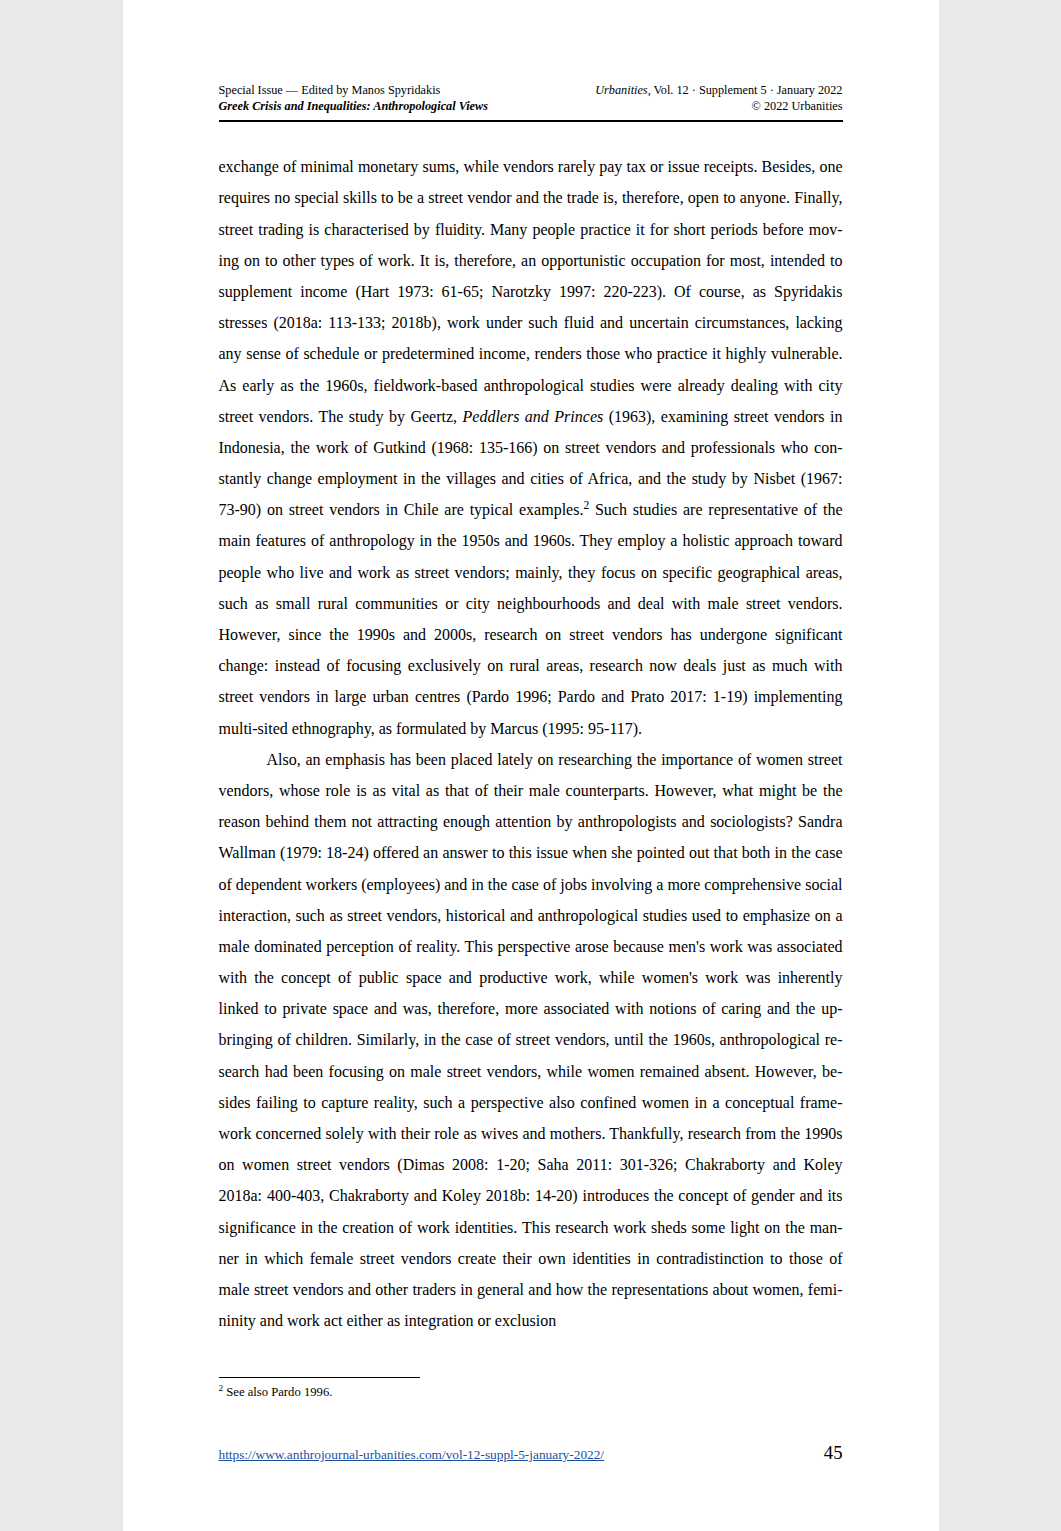Special Issue — Edited by Manos Spyridakis
Greek Crisis and Inequalities: Anthropological Views
Urbanities, Vol. 12 · Supplement 5 · January 2022
© 2022 Urbanities
exchange of minimal monetary sums, while vendors rarely pay tax or issue receipts. Besides, one requires no special skills to be a street vendor and the trade is, therefore, open to anyone. Finally, street trading is characterised by fluidity. Many people practice it for short periods before moving on to other types of work. It is, therefore, an opportunistic occupation for most, intended to supplement income (Hart 1973: 61-65; Narotzky 1997: 220-223). Of course, as Spyridakis stresses (2018a: 113-133; 2018b), work under such fluid and uncertain circumstances, lacking any sense of schedule or predetermined income, renders those who practice it highly vulnerable. As early as the 1960s, fieldwork-based anthropological studies were already dealing with city street vendors. The study by Geertz, Peddlers and Princes (1963), examining street vendors in Indonesia, the work of Gutkind (1968: 135-166) on street vendors and professionals who constantly change employment in the villages and cities of Africa, and the study by Nisbet (1967: 73-90) on street vendors in Chile are typical examples.2 Such studies are representative of the main features of anthropology in the 1950s and 1960s. They employ a holistic approach toward people who live and work as street vendors; mainly, they focus on specific geographical areas, such as small rural communities or city neighbourhoods and deal with male street vendors. However, since the 1990s and 2000s, research on street vendors has undergone significant change: instead of focusing exclusively on rural areas, research now deals just as much with street vendors in large urban centres (Pardo 1996; Pardo and Prato 2017: 1-19) implementing multi-sited ethnography, as formulated by Marcus (1995: 95-117).
Also, an emphasis has been placed lately on researching the importance of women street vendors, whose role is as vital as that of their male counterparts. However, what might be the reason behind them not attracting enough attention by anthropologists and sociologists? Sandra Wallman (1979: 18-24) offered an answer to this issue when she pointed out that both in the case of dependent workers (employees) and in the case of jobs involving a more comprehensive social interaction, such as street vendors, historical and anthropological studies used to emphasize on a male dominated perception of reality. This perspective arose because men's work was associated with the concept of public space and productive work, while women's work was inherently linked to private space and was, therefore, more associated with notions of caring and the upbringing of children. Similarly, in the case of street vendors, until the 1960s, anthropological research had been focusing on male street vendors, while women remained absent. However, besides failing to capture reality, such a perspective also confined women in a conceptual framework concerned solely with their role as wives and mothers. Thankfully, research from the 1990s on women street vendors (Dimas 2008: 1-20; Saha 2011: 301-326; Chakraborty and Koley 2018a: 400-403, Chakraborty and Koley 2018b: 14-20) introduces the concept of gender and its significance in the creation of work identities. This research work sheds some light on the manner in which female street vendors create their own identities in contradistinction to those of male street vendors and other traders in general and how the representations about women, femininity and work act either as integration or exclusion
2 See also Pardo 1996.
https://www.anthrojournal-urbanities.com/vol-12-suppl-5-january-2022/ 45